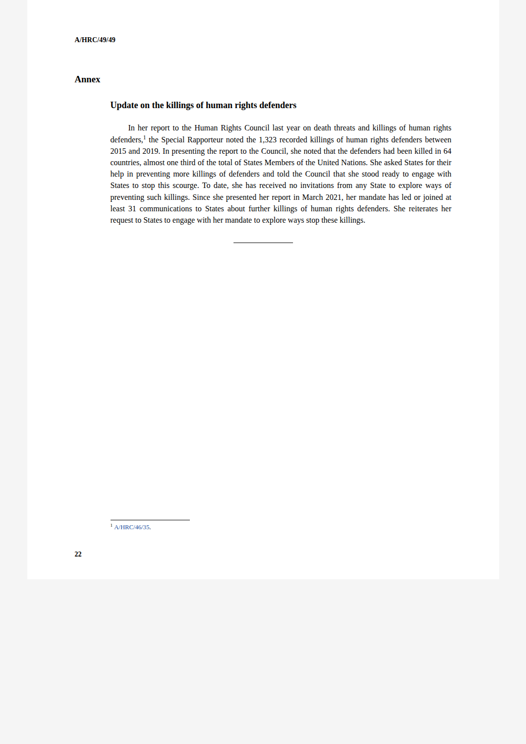A/HRC/49/49
Annex
Update on the killings of human rights defenders
In her report to the Human Rights Council last year on death threats and killings of human rights defenders,1 the Special Rapporteur noted the 1,323 recorded killings of human rights defenders between 2015 and 2019. In presenting the report to the Council, she noted that the defenders had been killed in 64 countries, almost one third of the total of States Members of the United Nations. She asked States for their help in preventing more killings of defenders and told the Council that she stood ready to engage with States to stop this scourge. To date, she has received no invitations from any State to explore ways of preventing such killings. Since she presented her report in March 2021, her mandate has led or joined at least 31 communications to States about further killings of human rights defenders. She reiterates her request to States to engage with her mandate to explore ways stop these killings.
1 A/HRC/46/35.
22